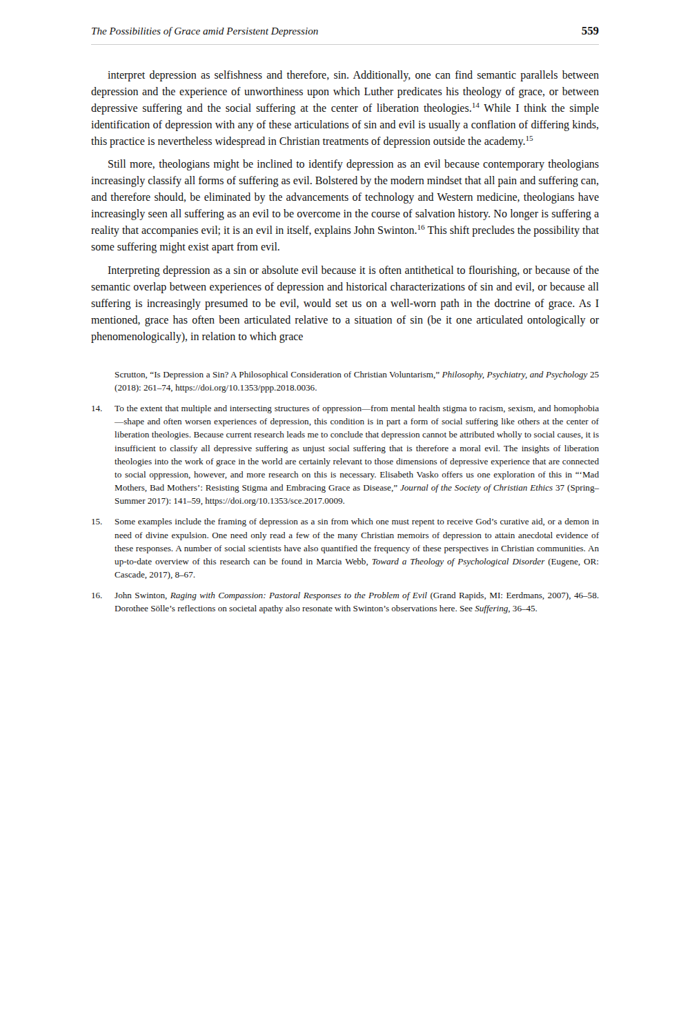The Possibilities of Grace amid Persistent Depression 559
interpret depression as selfishness and therefore, sin. Additionally, one can find semantic parallels between depression and the experience of unworthiness upon which Luther predicates his theology of grace, or between depressive suffering and the social suffering at the center of liberation theologies.14 While I think the simple identification of depression with any of these articulations of sin and evil is usually a conflation of differing kinds, this practice is nevertheless widespread in Christian treatments of depression outside the academy.15
Still more, theologians might be inclined to identify depression as an evil because contemporary theologians increasingly classify all forms of suffering as evil. Bolstered by the modern mindset that all pain and suffering can, and therefore should, be eliminated by the advancements of technology and Western medicine, theologians have increasingly seen all suffering as an evil to be overcome in the course of salvation history. No longer is suffering a reality that accompanies evil; it is an evil in itself, explains John Swinton.16 This shift precludes the possibility that some suffering might exist apart from evil.
Interpreting depression as a sin or absolute evil because it is often antithetical to flourishing, or because of the semantic overlap between experiences of depression and historical characterizations of sin and evil, or because all suffering is increasingly presumed to be evil, would set us on a well-worn path in the doctrine of grace. As I mentioned, grace has often been articulated relative to a situation of sin (be it one articulated ontologically or phenomenologically), in relation to which grace
Scrutton, “Is Depression a Sin? A Philosophical Consideration of Christian Voluntarism,” Philosophy, Psychiatry, and Psychology 25 (2018): 261–74, https://doi.org/10.1353/ppp.2018.0036.
14. To the extent that multiple and intersecting structures of oppression—from mental health stigma to racism, sexism, and homophobia—shape and often worsen experiences of depression, this condition is in part a form of social suffering like others at the center of liberation theologies. Because current research leads me to conclude that depression cannot be attributed wholly to social causes, it is insufficient to classify all depressive suffering as unjust social suffering that is therefore a moral evil. The insights of liberation theologies into the work of grace in the world are certainly relevant to those dimensions of depressive experience that are connected to social oppression, however, and more research on this is necessary. Elisabeth Vasko offers us one exploration of this in “‘Mad Mothers, Bad Mothers’: Resisting Stigma and Embracing Grace as Disease,” Journal of the Society of Christian Ethics 37 (Spring–Summer 2017): 141–59, https://doi.org/10.1353/sce.2017.0009.
15. Some examples include the framing of depression as a sin from which one must repent to receive God’s curative aid, or a demon in need of divine expulsion. One need only read a few of the many Christian memoirs of depression to attain anecdotal evidence of these responses. A number of social scientists have also quantified the frequency of these perspectives in Christian communities. An up-to-date overview of this research can be found in Marcia Webb, Toward a Theology of Psychological Disorder (Eugene, OR: Cascade, 2017), 8–67.
16. John Swinton, Raging with Compassion: Pastoral Responses to the Problem of Evil (Grand Rapids, MI: Eerdmans, 2007), 46–58. Dorothee Sölle’s reflections on societal apathy also resonate with Swinton’s observations here. See Suffering, 36–45.